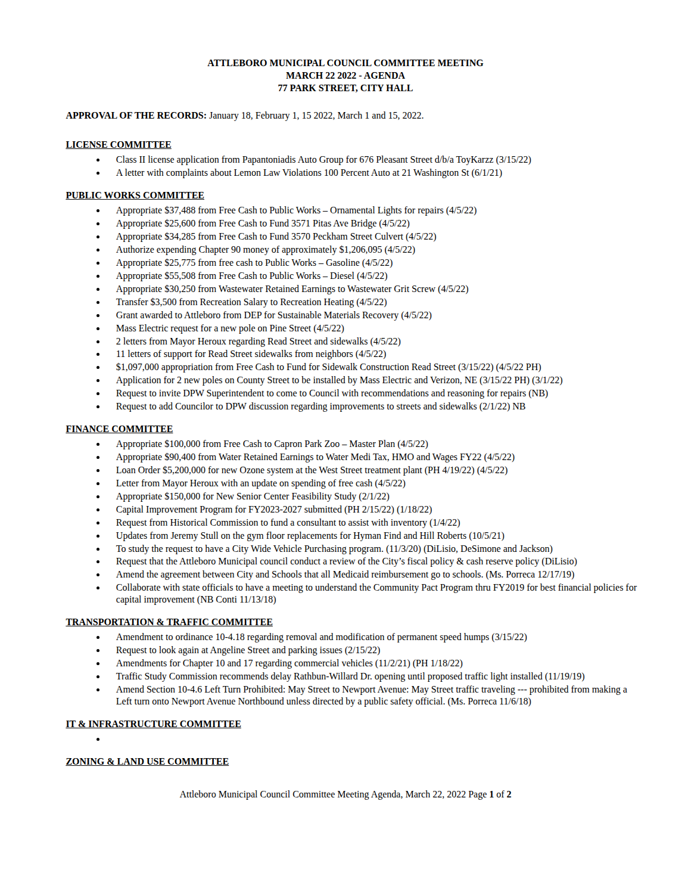ATTLEBORO MUNICIPAL COUNCIL COMMITTEE MEETING
MARCH 22 2022 - AGENDA
77 PARK STREET, CITY HALL
APPROVAL OF THE RECORDS: January 18, February 1, 15 2022, March 1 and 15, 2022.
LICENSE COMMITTEE
Class II license application from Papantoniadis Auto Group for 676 Pleasant Street d/b/a ToyKarzz (3/15/22)
A letter with complaints about Lemon Law Violations 100 Percent Auto at 21 Washington St (6/1/21)
PUBLIC WORKS COMMITTEE
Appropriate $37,488 from Free Cash to Public Works – Ornamental Lights for repairs (4/5/22)
Appropriate $25,600 from Free Cash to Fund 3571 Pitas Ave Bridge (4/5/22)
Appropriate $34,285 from Free Cash to Fund 3570 Peckham Street Culvert (4/5/22)
Authorize expending Chapter 90 money of approximately $1,206,095 (4/5/22)
Appropriate $25,775 from free cash to Public Works – Gasoline (4/5/22)
Appropriate $55,508 from Free Cash to Public Works – Diesel (4/5/22)
Appropriate $30,250 from Wastewater Retained Earnings to Wastewater Grit Screw (4/5/22)
Transfer $3,500 from Recreation Salary to Recreation Heating (4/5/22)
Grant awarded to Attleboro from DEP for Sustainable Materials Recovery (4/5/22)
Mass Electric request for a new pole on Pine Street (4/5/22)
2 letters from Mayor Heroux regarding Read Street and sidewalks (4/5/22)
11 letters of support for Read Street sidewalks from neighbors (4/5/22)
$1,097,000 appropriation from Free Cash to Fund for Sidewalk Construction Read Street (3/15/22) (4/5/22 PH)
Application for 2 new poles on County Street to be installed by Mass Electric and Verizon, NE (3/15/22 PH) (3/1/22)
Request to invite DPW Superintendent to come to Council with recommendations and reasoning for repairs (NB)
Request to add Councilor to DPW discussion regarding improvements to streets and sidewalks (2/1/22) NB
FINANCE COMMITTEE
Appropriate $100,000 from Free Cash to Capron Park Zoo – Master Plan (4/5/22)
Appropriate $90,400 from Water Retained Earnings to Water Medi Tax, HMO and Wages FY22 (4/5/22)
Loan Order $5,200,000 for new Ozone system at the West Street treatment plant (PH 4/19/22) (4/5/22)
Letter from Mayor Heroux with an update on spending of free cash (4/5/22)
Appropriate $150,000 for New Senior Center Feasibility Study (2/1/22)
Capital Improvement Program for FY2023-2027 submitted (PH 2/15/22) (1/18/22)
Request from Historical Commission to fund a consultant to assist with inventory (1/4/22)
Updates from Jeremy Stull on the gym floor replacements for Hyman Find and Hill Roberts (10/5/21)
To study the request to have a City Wide Vehicle Purchasing program. (11/3/20) (DiLisio, DeSimone and Jackson)
Request that the Attleboro Municipal council conduct a review of the City’s fiscal policy & cash reserve policy (DiLisio)
Amend the agreement between City and Schools that all Medicaid reimbursement go to schools. (Ms. Porreca 12/17/19)
Collaborate with state officials to have a meeting to understand the Community Pact Program thru FY2019 for best financial policies for capital improvement (NB Conti 11/13/18)
TRANSPORTATION & TRAFFIC COMMITTEE
Amendment to ordinance 10-4.18 regarding removal and modification of permanent speed humps (3/15/22)
Request to look again at Angeline Street and parking issues (2/15/22)
Amendments for Chapter 10 and 17 regarding commercial vehicles (11/2/21) (PH 1/18/22)
Traffic Study Commission recommends delay Rathbun-Willard Dr. opening until proposed traffic light installed (11/19/19)
Amend Section 10-4.6 Left Turn Prohibited: May Street to Newport Avenue: May Street traffic traveling --- prohibited from making a Left turn onto Newport Avenue Northbound unless directed by a public safety official. (Ms. Porreca 11/6/18)
IT & INFRASTRUCTURE COMMITTEE
ZONING & LAND USE COMMITTEE
Attleboro Municipal Council Committee Meeting Agenda, March 22, 2022 Page 1 of 2